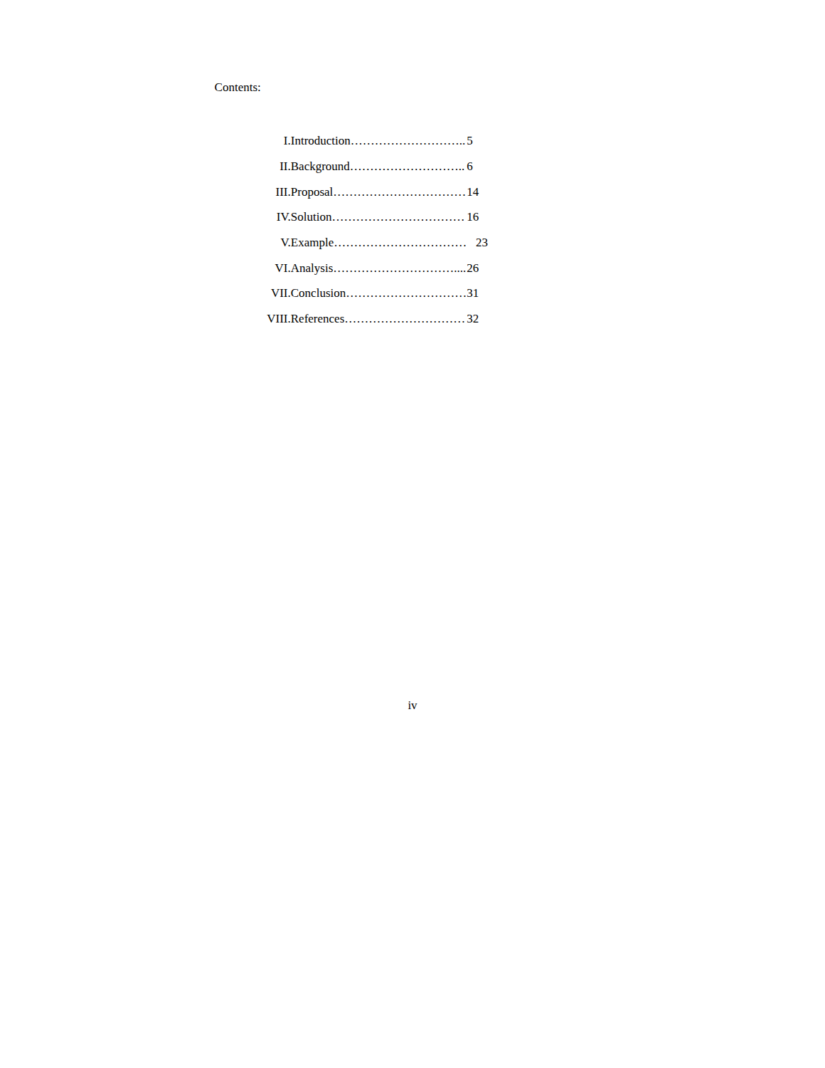Contents:
| I. | Introduction……………………….. | 5 |
| II. | Background……………………….. | 6 |
| III. | Proposal…………………………… | 14 |
| IV. | Solution…………………………… | 16 |
| V. | Example…………………………… | 23 |
| VI. | Analysis………………………….... | 26 |
| VII. | Conclusion………………………… | 31 |
| VIII. | References………………………… | 32 |
iv